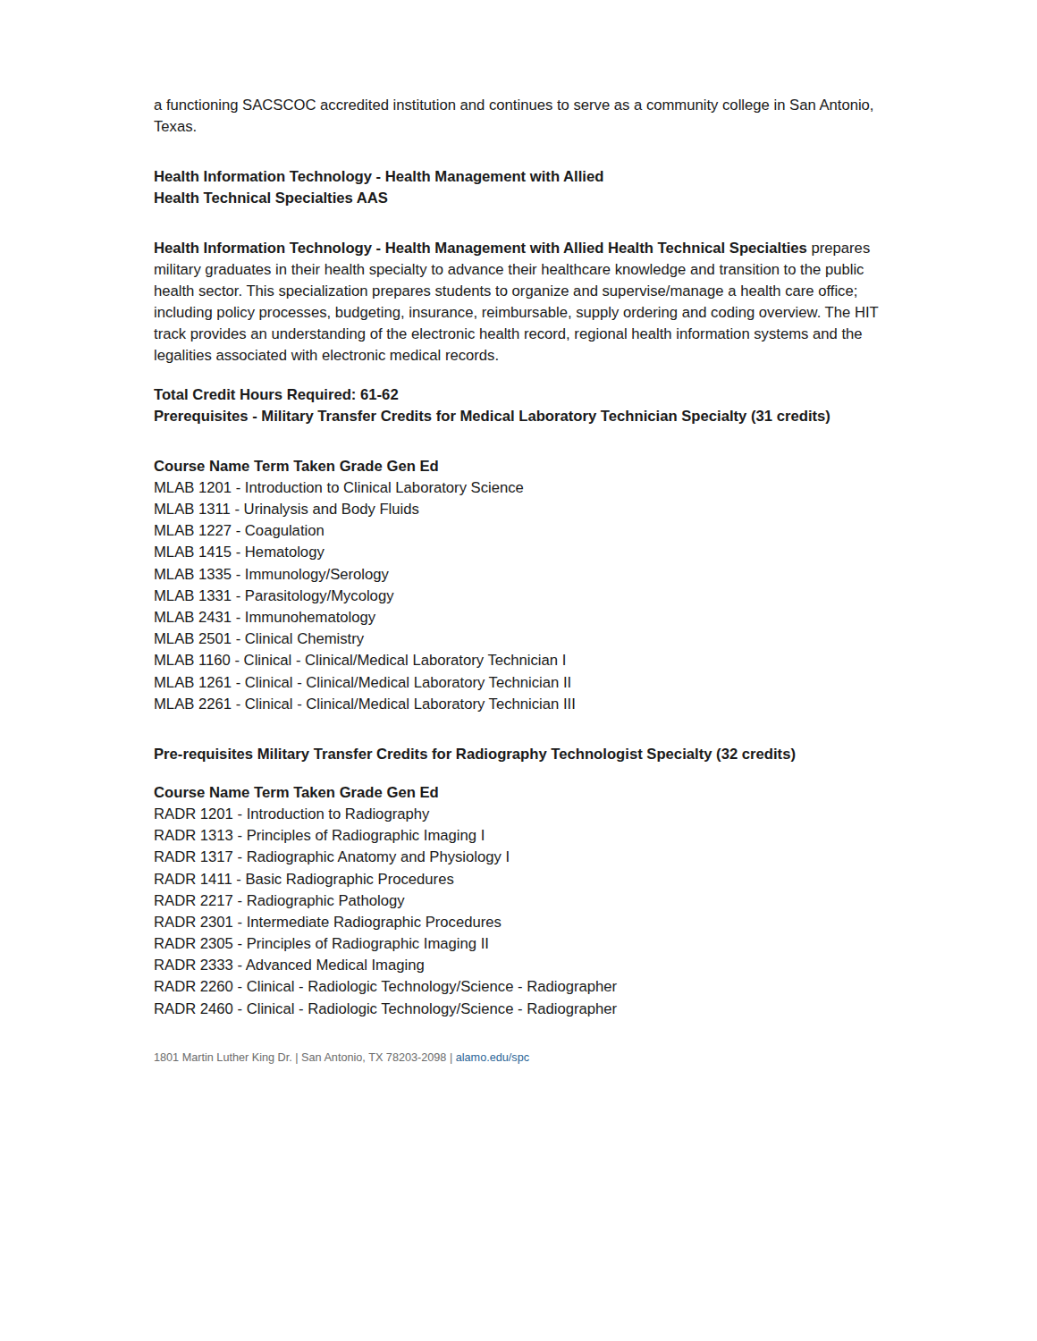a functioning SACSCOC accredited institution and continues to serve as a community college in San Antonio, Texas.
Health Information Technology - Health Management with Allied
Health Technical Specialties AAS
Health Information Technology - Health Management with Allied Health Technical Specialties prepares military graduates in their health specialty to advance their healthcare knowledge and transition to the public health sector. This specialization prepares students to organize and supervise/manage a health care office; including policy processes, budgeting, insurance, reimbursable, supply ordering and coding overview. The HIT track provides an understanding of the electronic health record, regional health information systems and the legalities associated with electronic medical records.
Total Credit Hours Required: 61-62
Prerequisites - Military Transfer Credits for Medical Laboratory Technician Specialty (31 credits)
Course Name Term Taken Grade Gen Ed
MLAB 1201 - Introduction to Clinical Laboratory Science
MLAB 1311 - Urinalysis and Body Fluids
MLAB 1227 - Coagulation
MLAB 1415 - Hematology
MLAB 1335 - Immunology/Serology
MLAB 1331 - Parasitology/Mycology
MLAB 2431 - Immunohematology
MLAB 2501 - Clinical Chemistry
MLAB 1160 - Clinical - Clinical/Medical Laboratory Technician I
MLAB 1261 - Clinical - Clinical/Medical Laboratory Technician II
MLAB 2261 - Clinical - Clinical/Medical Laboratory Technician III
Pre-requisites Military Transfer Credits for Radiography Technologist Specialty (32 credits)
Course Name Term Taken Grade Gen Ed
RADR 1201 - Introduction to Radiography
RADR 1313 - Principles of Radiographic Imaging I
RADR 1317 - Radiographic Anatomy and Physiology I
RADR 1411 - Basic Radiographic Procedures
RADR 2217 - Radiographic Pathology
RADR 2301 - Intermediate Radiographic Procedures
RADR 2305 - Principles of Radiographic Imaging II
RADR 2333 - Advanced Medical Imaging
RADR 2260 - Clinical - Radiologic Technology/Science - Radiographer
RADR 2460 - Clinical - Radiologic Technology/Science - Radiographer
1801 Martin Luther King Dr. | San Antonio, TX 78203-2098 | alamo.edu/spc